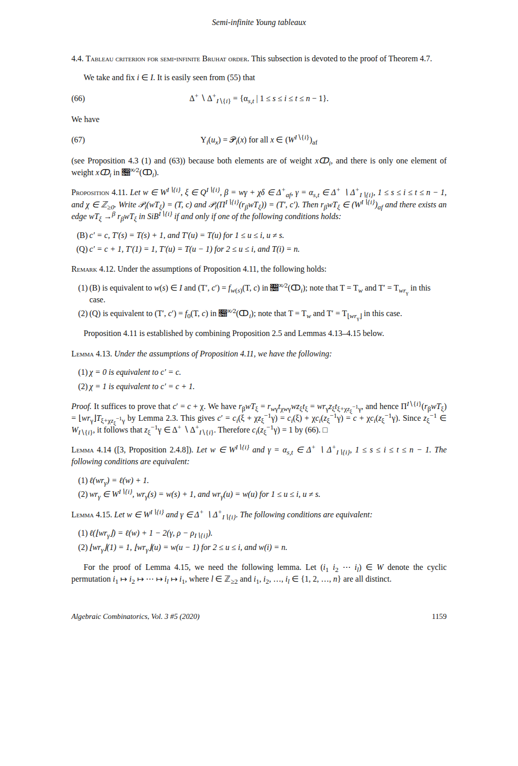Semi-infinite Young tableaux
4.4. Tableau criterion for semi-infinite Bruhat order. This subsection is devoted to the proof of Theorem 4.7.
We take and fix i ∈ I. It is easily seen from (55) that
(66)
Δ+ ∖ Δ+I∖{i} = {αs,t | 1 ≤ s ≤ i ≤ t ≤ n − 1}.
We have
(67)
Υi(ux) = 𝒫i(x) for all x ∈ (WI∖{i})af
(see Proposition 4.3 (1) and (63)) because both elements are of weight xↀi, and there is only one element of weight xↀi in 𝕈∞⁄2(ↀi).
Proposition 4.11. Let w ∈ WI∖{i}, ξ ∈ QI∖{i}, β = wγ + χδ ∈ Δ+af, γ = αs,t ∈ Δ+ ∖ Δ+I∖{i}, 1 ≤ s ≤ i ≤ t ≤ n − 1, and χ ∈ ℤ≥0. Write 𝒫i(wTξ) = (T, c) and 𝒫i(ΠI∖{i}(rβwTξ)) = (T′, c′). Then rβwTξ ∈ (WI∖{i})af and there exists an edge wTξ →β rβwTξ in SiBI∖{i} if and only if one of the following conditions holds:
(B) c′ = c, T′(s) = T(s) + 1, and T′(u) = T(u) for 1 ≤ u ≤ i, u ≠ s.
(Q) c′ = c + 1, T′(1) = 1, T′(u) = T(u − 1) for 2 ≤ u ≤ i, and T(i) = n.
Remark 4.12. Under the assumptions of Proposition 4.11, the following holds:
(1) (B) is equivalent to w(s) ∈ I and (T′, c′) = fw(s)(T, c) in 𝕈∞⁄2(ↀi); note that T = Tw and T′ = Twrγ in this case.
(2) (Q) is equivalent to (T′, c′) = f0(T, c) in 𝕈∞⁄2(ↀi); note that T = Tw and T′ = T⌊wrγ⌋ in this case.
Proposition 4.11 is established by combining Proposition 2.5 and Lemmas 4.13–4.15 below.
Lemma 4.13. Under the assumptions of Proposition 4.11, we have the following:
(1) χ = 0 is equivalent to c′ = c.
(2) χ = 1 is equivalent to c′ = c + 1.
Proof. It suffices to prove that c′ = c + χ. We have rβwTξ = rwγtχwγwzξtξ = wrγzξtξ+χzξ−1γ, and hence ΠI∖{i}(rβwTξ) = ⌊wrγ⌋Tξ+χzξ−1γ by Lemma 2.3. This gives c′ = ci(ξ + χzξ−1γ) = ci(ξ) + χci(zξ−1γ) = c + χci(zξ−1γ). Since zξ−1 ∈ WI∖{i}, it follows that zξ−1γ ∈ Δ+ ∖ Δ+I∖{i}. Therefore ci(zξ−1γ) = 1 by (66). □
Lemma 4.14 ([3, Proposition 2.4.8]). Let w ∈ WI∖{i} and γ = αs,t ∈ Δ+ ∖ Δ+I∖{i}, 1 ≤ s ≤ i ≤ t ≤ n − 1. The following conditions are equivalent:
(1) ℓ(wrγ) = ℓ(w) + 1.
(2) wrγ ∈ WI∖{i}, wrγ(s) = w(s) + 1, and wrγ(u) = w(u) for 1 ≤ u ≤ i, u ≠ s.
Lemma 4.15. Let w ∈ WI∖{i} and γ ∈ Δ+ ∖ Δ+I∖{i}. The following conditions are equivalent:
(1) ℓ(⌊wrγ⌋) = ℓ(w) + 1 − 2(γ, ρ − ρI∖{i}).
(2) ⌊wrγ⌋(1) = 1, ⌊wrγ⌋(u) = w(u − 1) for 2 ≤ u ≤ i, and w(i) = n.
For the proof of Lemma 4.15, we need the following lemma. Let (i1 i2 ⋯ il) ∈ W denote the cyclic permutation i1 ↦ i2 ↦ ⋯ ↦ il ↦ i1, where l ∈ ℤ≥2 and i1, i2, …, il ∈ {1, 2, …, n} are all distinct.
Algebraic Combinatorics, Vol. 3 #5 (2020)
1159